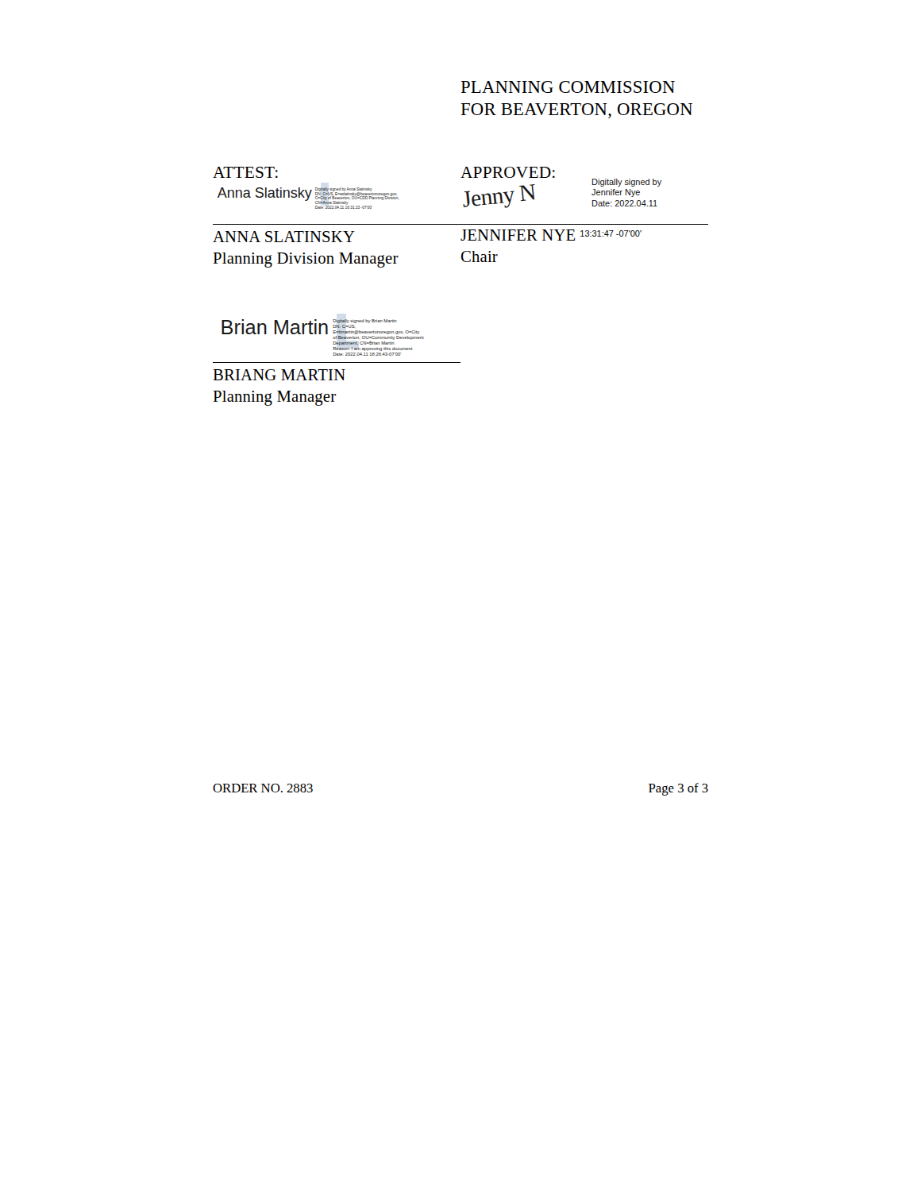| | PLANNING COMMISSION FOR BEAVERTON, OREGON |
| ATTEST: Anna Slatinsky Digitally signed by Anna Slatinsky DN: C=US, E=aslatinsky@beavertonoregon.gov, O=City of Beaverton, OU=CDD Planning Division, CN=Anna Slatinsky Date: 2022.04.11 16:31:23 -07'00' ANNA SLATINSKY Planning Division Manager | APPROVED: Jenny N Digitally signed by Jennifer Nye Date: 2022.04.11 JENNIFER NYE 13:31:47 -07'00' Chair |
| Brian Martin Digitally signed by Brian Martin DN: C=US, E=bmartin@beavertonoregon.gov, O=City of Beaverton, OU=Community Development Department, CN=Brian Martin Reason: I am approving this document Date: 2022.04.11 18:26:43-07'00' BRIANG MARTIN Planning Manager | |
ORDER NO. 2883 Page 3 of 3